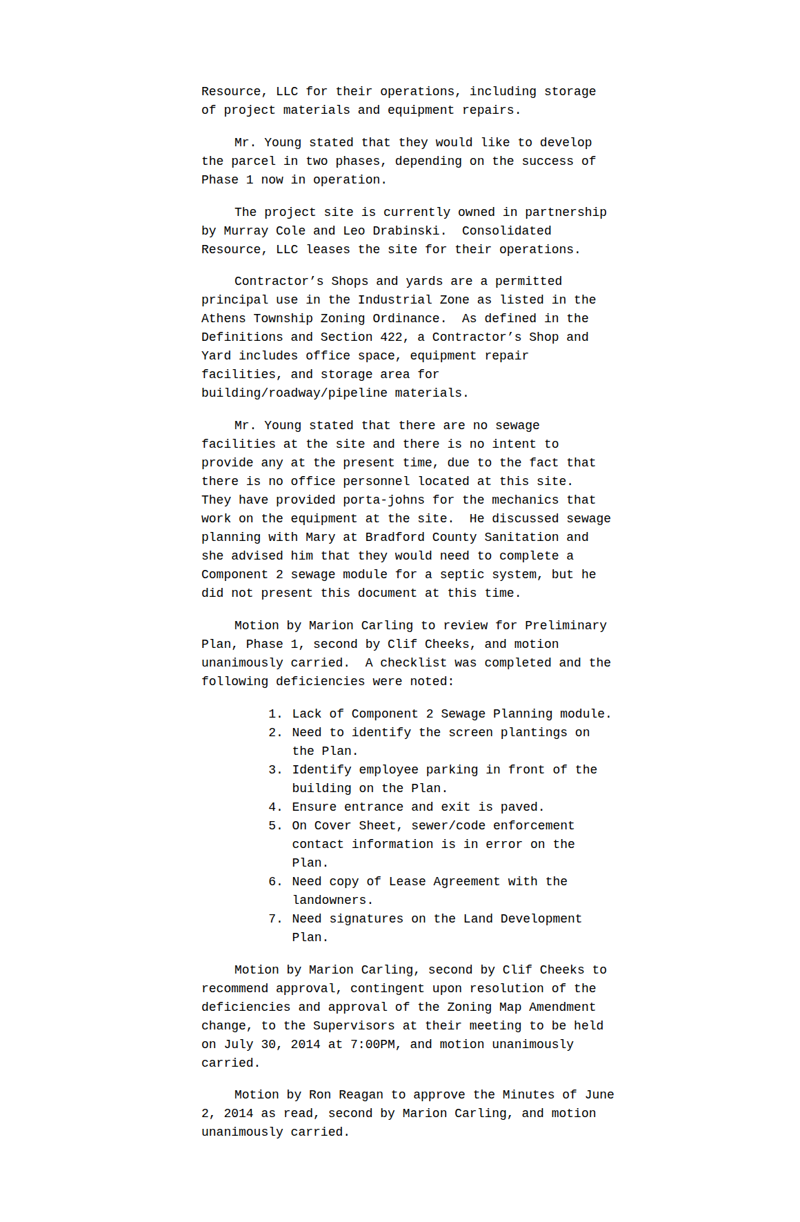Resource, LLC for their operations, including storage of project materials and equipment repairs.
Mr. Young stated that they would like to develop the parcel in two phases, depending on the success of Phase 1 now in operation.
The project site is currently owned in partnership by Murray Cole and Leo Drabinski. Consolidated Resource, LLC leases the site for their operations.
Contractor’s Shops and yards are a permitted principal use in the Industrial Zone as listed in the Athens Township Zoning Ordinance. As defined in the Definitions and Section 422, a Contractor’s Shop and Yard includes office space, equipment repair facilities, and storage area for building/roadway/pipeline materials.
Mr. Young stated that there are no sewage facilities at the site and there is no intent to provide any at the present time, due to the fact that there is no office personnel located at this site. They have provided porta-johns for the mechanics that work on the equipment at the site. He discussed sewage planning with Mary at Bradford County Sanitation and she advised him that they would need to complete a Component 2 sewage module for a septic system, but he did not present this document at this time.
Motion by Marion Carling to review for Preliminary Plan, Phase 1, second by Clif Cheeks, and motion unanimously carried. A checklist was completed and the following deficiencies were noted:
Lack of Component 2 Sewage Planning module.
Need to identify the screen plantings on the Plan.
Identify employee parking in front of the building on the Plan.
Ensure entrance and exit is paved.
On Cover Sheet, sewer/code enforcement contact information is in error on the Plan.
Need copy of Lease Agreement with the landowners.
Need signatures on the Land Development Plan.
Motion by Marion Carling, second by Clif Cheeks to recommend approval, contingent upon resolution of the deficiencies and approval of the Zoning Map Amendment change, to the Supervisors at their meeting to be held on July 30, 2014 at 7:00PM, and motion unanimously carried.
Motion by Ron Reagan to approve the Minutes of June 2, 2014 as read, second by Marion Carling, and motion unanimously carried.